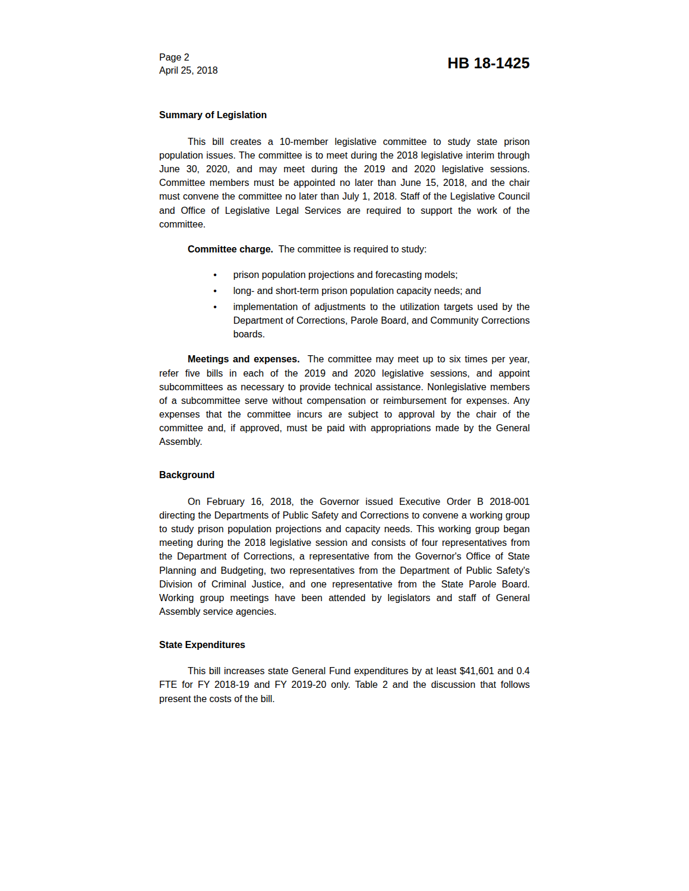Page 2
April 25, 2018
HB 18-1425
Summary of Legislation
This bill creates a 10-member legislative committee to study state prison population issues. The committee is to meet during the 2018 legislative interim through June 30, 2020, and may meet during the 2019 and 2020 legislative sessions. Committee members must be appointed no later than June 15, 2018, and the chair must convene the committee no later than July 1, 2018. Staff of the Legislative Council and Office of Legislative Legal Services are required to support the work of the committee.
Committee charge. The committee is required to study:
prison population projections and forecasting models;
long- and short-term prison population capacity needs; and
implementation of adjustments to the utilization targets used by the Department of Corrections, Parole Board, and Community Corrections boards.
Meetings and expenses. The committee may meet up to six times per year, refer five bills in each of the 2019 and 2020 legislative sessions, and appoint subcommittees as necessary to provide technical assistance. Nonlegislative members of a subcommittee serve without compensation or reimbursement for expenses. Any expenses that the committee incurs are subject to approval by the chair of the committee and, if approved, must be paid with appropriations made by the General Assembly.
Background
On February 16, 2018, the Governor issued Executive Order B 2018-001 directing the Departments of Public Safety and Corrections to convene a working group to study prison population projections and capacity needs. This working group began meeting during the 2018 legislative session and consists of four representatives from the Department of Corrections, a representative from the Governor's Office of State Planning and Budgeting, two representatives from the Department of Public Safety's Division of Criminal Justice, and one representative from the State Parole Board. Working group meetings have been attended by legislators and staff of General Assembly service agencies.
State Expenditures
This bill increases state General Fund expenditures by at least $41,601 and 0.4 FTE for FY 2018-19 and FY 2019-20 only. Table 2 and the discussion that follows present the costs of the bill.